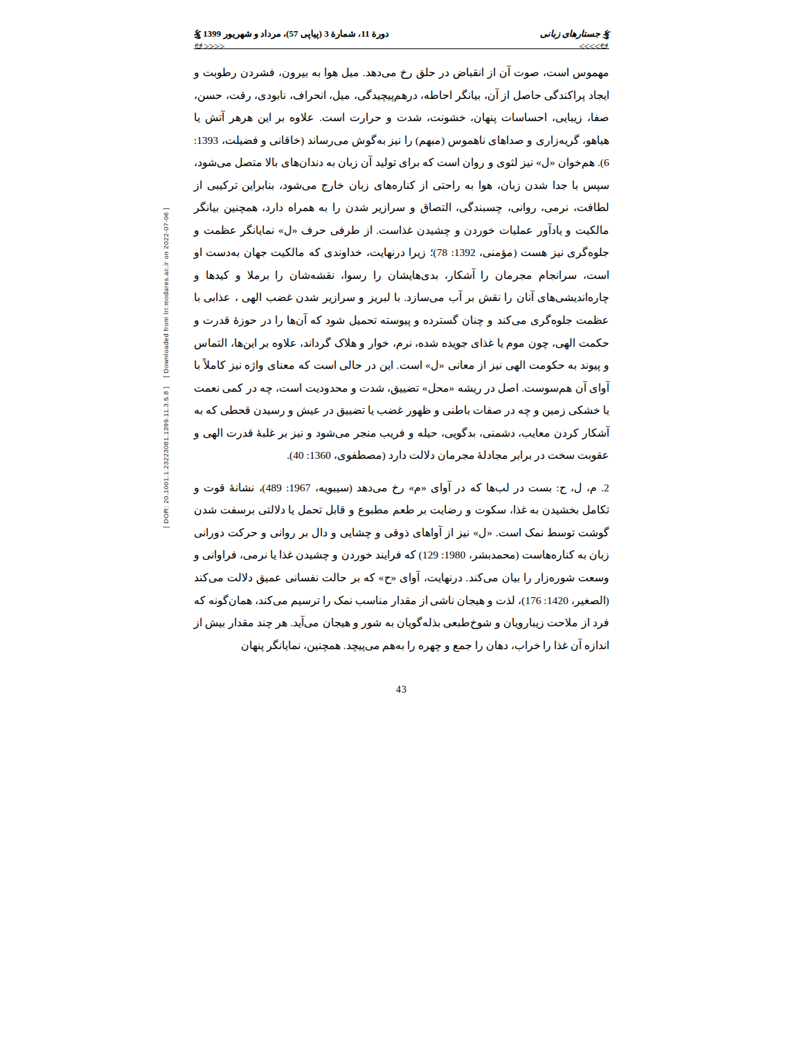[ DOR: 20.1001.1.23223081.1399.11.3.5.8 ] [ Downloaded from lrr.modares.ac.ir on 2022-07-06 ]
ક્રુ جستارهای زبانی
دورة 11، شمارة 3 (پیاپی 57)، مرداد و شهریور 1399 ક્રુ
ఆ>>>> <<<<ఆ
مهموس است، صوت آن از انقباض در حلق رخ می‌دهد. میل هوا به بیرون، فشردن رطوبت و ایجاد پراکندگی حاصل از آن، بیانگر احاطه، درهم‌پیچیدگی، میل، انحراف، نابودی، رقت، حسن، صفا، زیبایی، احساسات پنهان، خشونت، شدت و حرارت است. علاوه بر این هرهر آتش یا هیاهو، گریه‌زاری و صداهای ناهموس (مبهم) را نیز به‌گوش می‌رساند (خاقانی و فضیلت، 1393: 6). هم‌خوان «ل» نیز لثوی و روان است که برای تولید آن زبان به دندان‌های بالا متصل می‌شود، سپس با جدا شدن زبان، هوا به راحتی از کناره‌های زبان خارج می‌شود، بنابراین ترکیبی از لطافت، نرمی، روانی، چسبندگی، التصاق و سرازیر شدن را به همراه دارد، همچنین بیانگر مالکیت و یادآور عملیات خوردن و چشیدن غذاست. از طرفی حرف «ل» نمایانگر عظمت و جلوه‌گری نیز هست (مؤمنی، 1392: 78)؛ زیرا درنهایت، خداوندی که مالکیت جهان به‌دست او است، سرانجام مجرمان را آشکار، بدی‌هایشان را رسوا، نقشه‌شان را برملا و کیدها و چاره‌اندیشی‌های آنان را نقش بر آب می‌سازد. با لبریز و سرازیر شدن غضب الهی ، عذابی با عظمت جلوه‌گری می‌کند و چنان گسترده و پیوسته تحمیل شود که آن‌ها را در حوزۀ قدرت و حکمت الهی، چون موم یا غذای جویده شده، نرم، خوار و هلاک گرداند، علاوه بر این‌ها، التماس و پیوند به حکومت الهی نیز از معانی «ل» است. این در حالی است که معنای واژه نیز کاملاً با آوای آن هم‌سوست. اصل در ریشه «محل» تضییق، شدت و محدودیت است، چه در کمی نعمت یا خشکی زمین و چه در صفات باطنی و ظهور غضب یا تضییق در عیش و رسیدن قحطی که به آشکار کردن معایب، دشمنی، بدگویی، حیله و فریب منجر می‌شود و نیز بر غلبۀ قدرت الهی و عقوبت سخت در برابر مجادلۀ مجرمان دلالت دارد (مصطفوی، 1360: 40).
2. م، ل، ح: بست در لب‌ها که در آوای «م» رخ می‌دهد (سیبویه، 1967: 489)، نشانۀ قوت و تکامل بخشیدن به غذا، سکوت و رضایت بر طعم مطبوع و قابل تحمل یا دلالتی برسفت شدن گوشت توسط نمک است. «ل» نیز از آواهای ذوقی و چشایی و دال بر روانی و حرکت دورانی زبان به کناره‌هاست (محمدبشر، 1980: 129) که فرایند خوردن و چشیدن غذا یا نرمی، فراوانی و وسعت شوره‌زار را بیان می‌کند. درنهایت، آوای «ح» که بر حالت نفسانی عمیق دلالت می‌کند (الصغیر، 1420: 176)، لذت و هیجان ناشی از مقدار مناسب نمک را ترسیم می‌کند، همان‌گونه که فرد از ملاحت زیبارویان و شوخ‌طبعی بذله‌گویان به شور و هیجان می‌آید. هر چند مقدار بیش از اندازه آن غذا را خراب، دهان را جمع و چهره را به‌هم می‌پیچد. همچنین، نمایانگر پنهان
43